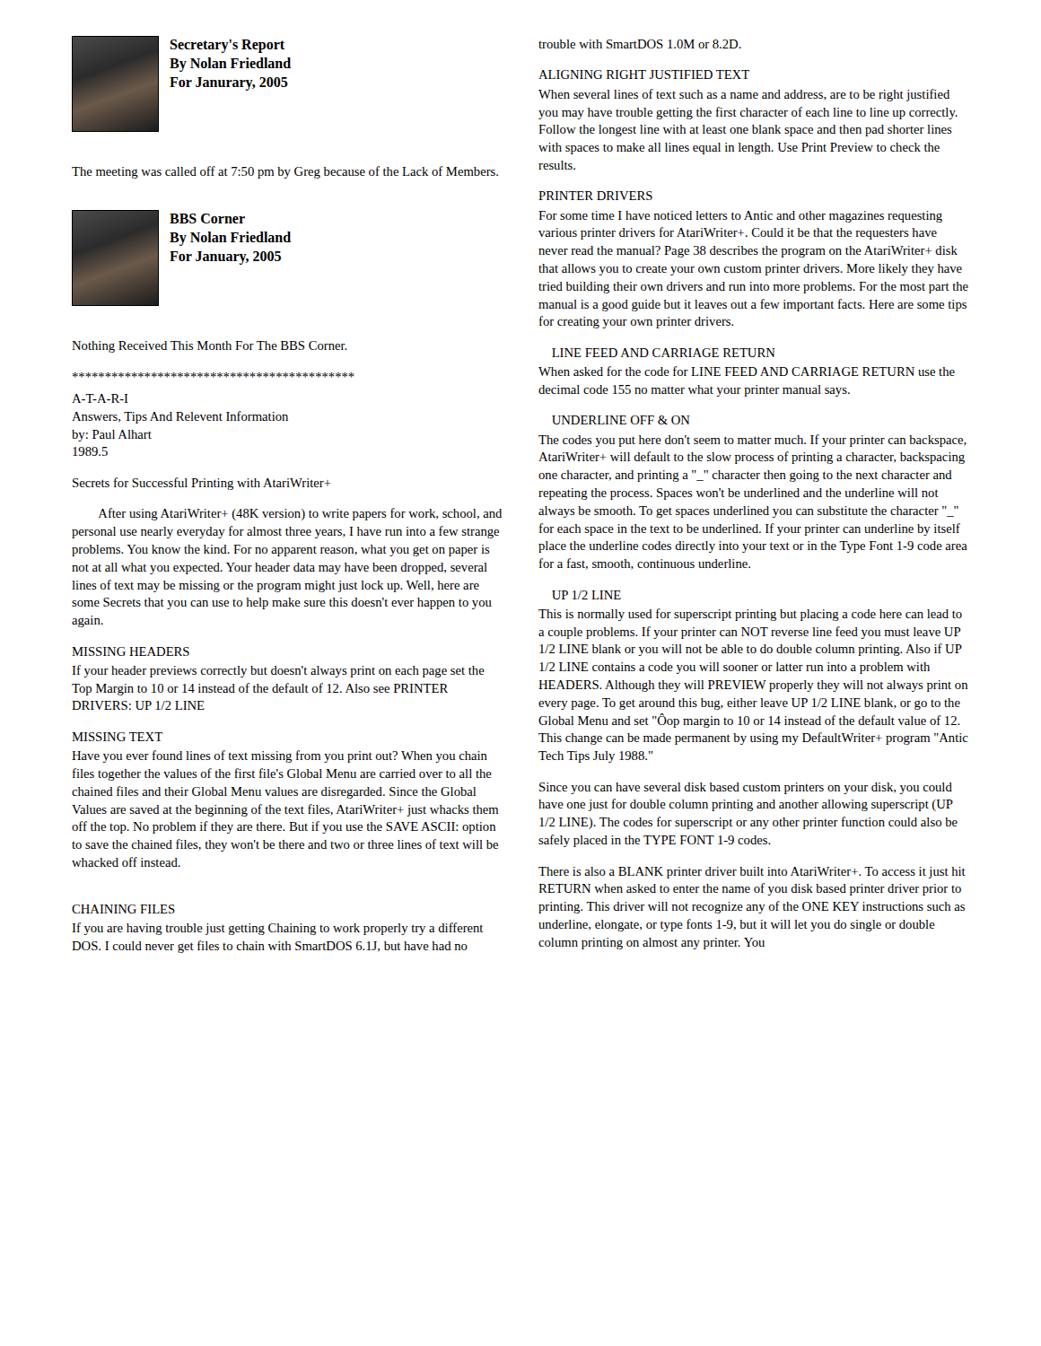Secretary's Report
By Nolan Friedland
For Janurary, 2005
The meeting was called off at 7:50 pm by Greg because of the Lack of Members.
BBS Corner
By Nolan Friedland
For January, 2005
Nothing Received This Month For The BBS Corner.
*******************************************
A-T-A-R-I
Answers, Tips And Relevent Information
by: Paul Alhart
1989.5
Secrets for Successful Printing with AtariWriter+
After using AtariWriter+ (48K version) to write papers for work, school, and personal use nearly everyday for almost three years, I have run into a few strange problems. You know the kind. For no apparent reason, what you get on paper is not at all what you expected. Your header data may have been dropped, several lines of text may be missing or the program might just lock up. Well, here are some Secrets that you can use to help make sure this doesn't ever happen to you again.
MISSING HEADERS
If your header previews correctly but doesn't always print on each page set the Top Margin to 10 or 14 instead of the default of 12. Also see PRINTER DRIVERS: UP 1/2 LINE
MISSING TEXT
Have you ever found lines of text missing from you print out? When you chain files together the values of the first file's Global Menu are carried over to all the chained files and their Global Menu values are disregarded. Since the Global Values are saved at the beginning of the text files, AtariWriter+ just whacks them off the top. No problem if they are there. But if you use the SAVE ASCII: option to save the chained files, they won't be there and two or three lines of text will be whacked off instead.
CHAINING FILES
If you are having trouble just getting Chaining to work properly try a different DOS. I could never get files to chain with SmartDOS 6.1J, but have had no trouble with SmartDOS 1.0M or 8.2D.
ALIGNING RIGHT JUSTIFIED TEXT
When several lines of text such as a name and address, are to be right justified you may have trouble getting the first character of each line to line up correctly. Follow the longest line with at least one blank space and then pad shorter lines with spaces to make all lines equal in length. Use Print Preview to check the results.
PRINTER DRIVERS
For some time I have noticed letters to Antic and other magazines requesting various printer drivers for AtariWriter+. Could it be that the requesters have never read the manual? Page 38 describes the program on the AtariWriter+ disk that allows you to create your own custom printer drivers. More likely they have tried building their own drivers and run into more problems. For the most part the manual is a good guide but it leaves out a few important facts. Here are some tips for creating your own printer drivers.
LINE FEED AND CARRIAGE RETURN
When asked for the code for LINE FEED AND CARRIAGE RETURN use the decimal code 155 no matter what your printer manual says.
UNDERLINE OFF & ON
The codes you put here don't seem to matter much. If your printer can backspace, AtariWriter+ will default to the slow process of printing a character, backspacing one character, and printing a "_" character then going to the next character and repeating the process. Spaces won't be underlined and the underline will not always be smooth. To get spaces underlined you can substitute the character "_" for each space in the text to be underlined. If your printer can underline by itself place the underline codes directly into your text or in the Type Font 1-9 code area for a fast, smooth, continuous underline.
UP 1/2 LINE
This is normally used for superscript printing but placing a code here can lead to a couple problems. If your printer can NOT reverse line feed you must leave UP 1/2 LINE blank or you will not be able to do double column printing. Also if UP 1/2 LINE contains a code you will sooner or latter run into a problem with HEADERS. Although they will PREVIEW properly they will not always print on every page. To get around this bug, either leave UP 1/2 LINE blank, or go to the Global Menu and set "Ôop margin to 10 or 14 instead of the default value of 12. This change can be made permanent by using my DefaultWriter+ program "Antic Tech Tips July 1988."
Since you can have several disk based custom printers on your disk, you could have one just for double column printing and another allowing superscript (UP 1/2 LINE). The codes for superscript or any other printer function could also be safely placed in the TYPE FONT 1-9 codes.
There is also a BLANK printer driver built into AtariWriter+. To access it just hit RETURN when asked to enter the name of you disk based printer driver prior to printing. This driver will not recognize any of the ONE KEY instructions such as underline, elongate, or type fonts 1-9, but it will let you do single or double column printing on almost any printer. You